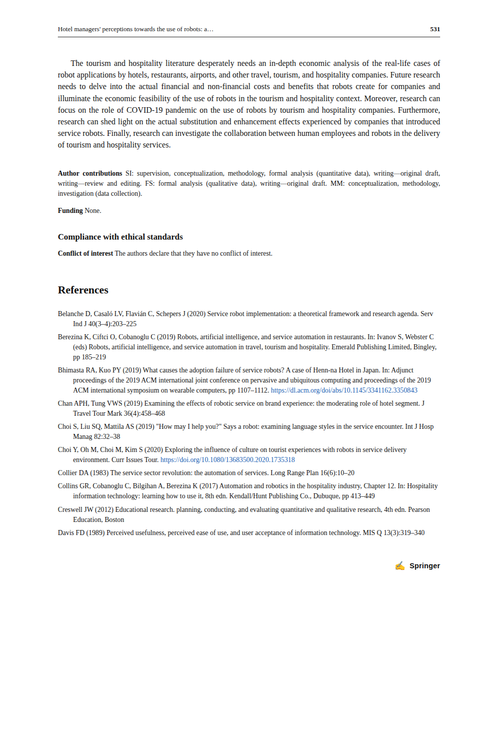Hotel managers' perceptions towards the use of robots: a… 531
The tourism and hospitality literature desperately needs an in-depth economic analysis of the real-life cases of robot applications by hotels, restaurants, airports, and other travel, tourism, and hospitality companies. Future research needs to delve into the actual financial and non-financial costs and benefits that robots create for companies and illuminate the economic feasibility of the use of robots in the tourism and hospitality context. Moreover, research can focus on the role of COVID-19 pandemic on the use of robots by tourism and hospitality companies. Furthermore, research can shed light on the actual substitution and enhancement effects experienced by companies that introduced service robots. Finally, research can investigate the collaboration between human employees and robots in the delivery of tourism and hospitality services.
Author contributions SI: supervision, conceptualization, methodology, formal analysis (quantitative data), writing—original draft, writing—review and editing. FS: formal analysis (qualitative data), writing—original draft. MM: conceptualization, methodology, investigation (data collection).
Funding None.
Compliance with ethical standards
Conflict of interest The authors declare that they have no conflict of interest.
References
Belanche D, Casaló LV, Flavián C, Schepers J (2020) Service robot implementation: a theoretical framework and research agenda. Serv Ind J 40(3–4):203–225
Berezina K, Ciftci O, Cobanoglu C (2019) Robots, artificial intelligence, and service automation in restaurants. In: Ivanov S, Webster C (eds) Robots, artificial intelligence, and service automation in travel, tourism and hospitality. Emerald Publishing Limited, Bingley, pp 185–219
Bhimasta RA, Kuo PY (2019) What causes the adoption failure of service robots? A case of Henn-na Hotel in Japan. In: Adjunct proceedings of the 2019 ACM international joint conference on pervasive and ubiquitous computing and proceedings of the 2019 ACM international symposium on wearable computers, pp 1107–1112. https://dl.acm.org/doi/abs/10.1145/3341162.3350843
Chan APH, Tung VWS (2019) Examining the effects of robotic service on brand experience: the moderating role of hotel segment. J Travel Tour Mark 36(4):458–468
Choi S, Liu SQ, Mattila AS (2019) "How may I help you?" Says a robot: examining language styles in the service encounter. Int J Hosp Manag 82:32–38
Choi Y, Oh M, Choi M, Kim S (2020) Exploring the influence of culture on tourist experiences with robots in service delivery environment. Curr Issues Tour. https://doi.org/10.1080/13683500.2020.1735318
Collier DA (1983) The service sector revolution: the automation of services. Long Range Plan 16(6):10–20
Collins GR, Cobanoglu C, Bilgihan A, Berezina K (2017) Automation and robotics in the hospitality industry, Chapter 12. In: Hospitality information technology: learning how to use it, 8th edn. Kendall/Hunt Publishing Co., Dubuque, pp 413–449
Creswell JW (2012) Educational research. planning, conducting, and evaluating quantitative and qualitative research, 4th edn. Pearson Education, Boston
Davis FD (1989) Perceived usefulness, perceived ease of use, and user acceptance of information technology. MIS Q 13(3):319–340
✍ Springer